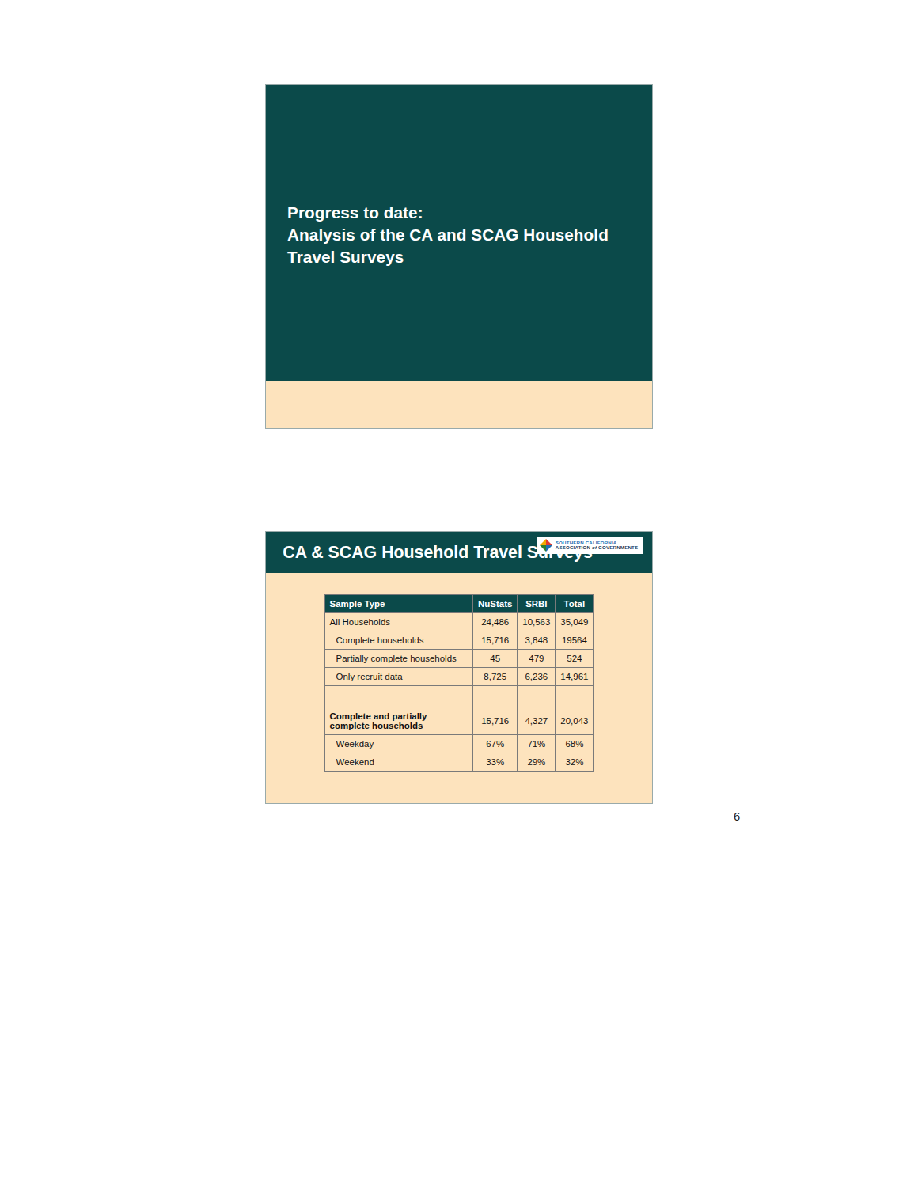Progress to date:
Analysis of the CA and SCAG Household
Travel Surveys
CA & SCAG Household Travel Surveys
SOUTHERN CALIFORNIA
ASSOCIATION of GOVERNMENTS
| Sample Type | NuStats | SRBI | Total |
| --- | --- | --- | --- |
| All Households | 24,486 | 10,563 | 35,049 |
| Complete households | 15,716 | 3,848 | 19564 |
| Partially complete households | 45 | 479 | 524 |
| Only recruit data | 8,725 | 6,236 | 14,961 |
| Complete and partially complete households | 15,716 | 4,327 | 20,043 |
| Weekday | 67% | 71% | 68% |
| Weekend | 33% | 29% | 32% |
6